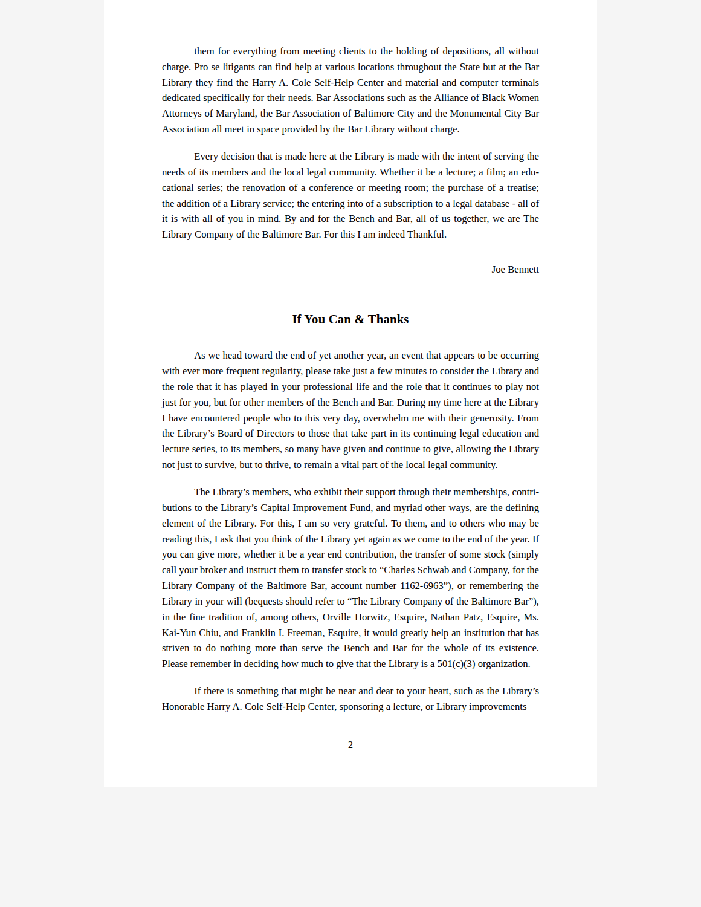them for everything from meeting clients to the holding of depositions, all without charge. Pro se litigants can find help at various locations throughout the State but at the Bar Library they find the Harry A. Cole Self-Help Center and material and computer terminals dedicated specifically for their needs. Bar Associations such as the Alliance of Black Women Attorneys of Maryland, the Bar Association of Baltimore City and the Monumental City Bar Association all meet in space provided by the Bar Library without charge.
Every decision that is made here at the Library is made with the intent of serving the needs of its members and the local legal community. Whether it be a lecture; a film; an educational series; the renovation of a conference or meeting room; the purchase of a treatise; the addition of a Library service; the entering into of a subscription to a legal database - all of it is with all of you in mind. By and for the Bench and Bar, all of us together, we are The Library Company of the Baltimore Bar. For this I am indeed Thankful.
Joe Bennett
If You Can & Thanks
As we head toward the end of yet another year, an event that appears to be occurring with ever more frequent regularity, please take just a few minutes to consider the Library and the role that it has played in your professional life and the role that it continues to play not just for you, but for other members of the Bench and Bar. During my time here at the Library I have encountered people who to this very day, overwhelm me with their generosity. From the Library’s Board of Directors to those that take part in its continuing legal education and lecture series, to its members, so many have given and continue to give, allowing the Library not just to survive, but to thrive, to remain a vital part of the local legal community.
The Library’s members, who exhibit their support through their memberships, contributions to the Library’s Capital Improvement Fund, and myriad other ways, are the defining element of the Library. For this, I am so very grateful. To them, and to others who may be reading this, I ask that you think of the Library yet again as we come to the end of the year. If you can give more, whether it be a year end contribution, the transfer of some stock (simply call your broker and instruct them to transfer stock to “Charles Schwab and Company, for the Library Company of the Baltimore Bar, account number 1162-6963”), or remembering the Library in your will (bequests should refer to “The Library Company of the Baltimore Bar”), in the fine tradition of, among others, Orville Horwitz, Esquire, Nathan Patz, Esquire, Ms. Kai-Yun Chiu, and Franklin I. Freeman, Esquire, it would greatly help an institution that has striven to do nothing more than serve the Bench and Bar for the whole of its existence. Please remember in deciding how much to give that the Library is a 501(c)(3) organization.
If there is something that might be near and dear to your heart, such as the Library’s Honorable Harry A. Cole Self-Help Center, sponsoring a lecture, or Library improvements
2